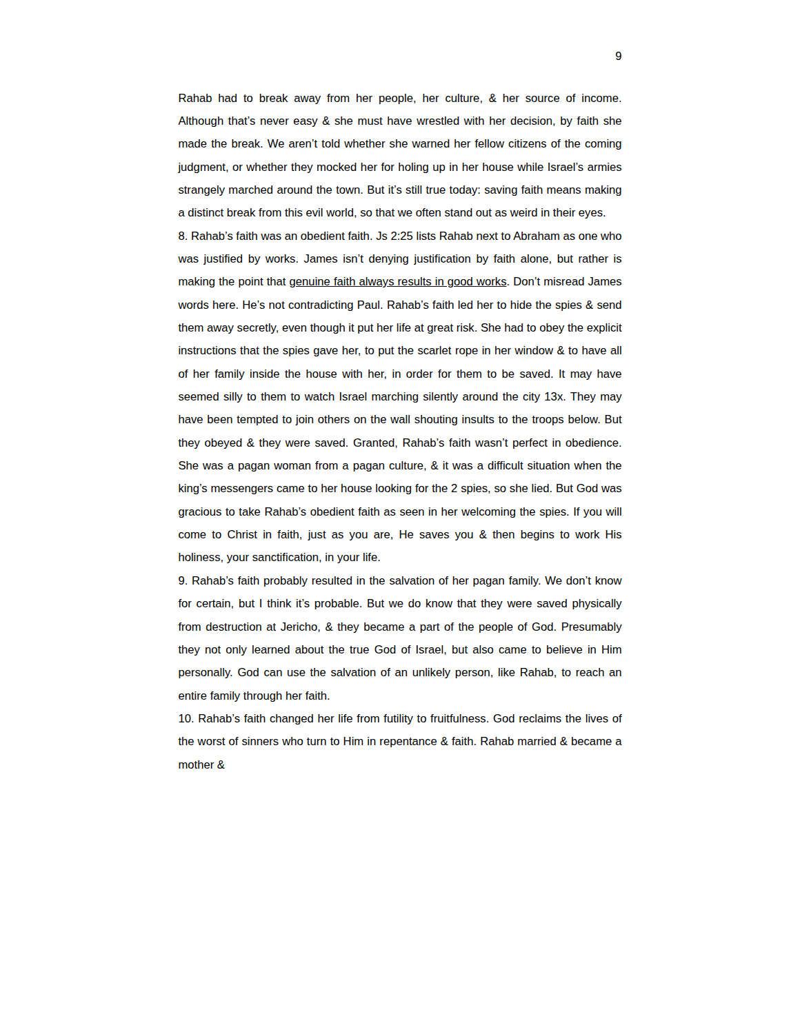9
Rahab had to break away from her people, her culture, & her source of income. Although that’s never easy & she must have wrestled with her decision, by faith she made the break. We aren’t told whether she warned her fellow citizens of the coming judgment, or whether they mocked her for holing up in her house while Israel’s armies strangely marched around the town. But it’s still true today: saving faith means making a distinct break from this evil world, so that we often stand out as weird in their eyes.
8. Rahab’s faith was an obedient faith. Js 2:25 lists Rahab next to Abraham as one who was justified by works. James isn’t denying justification by faith alone, but rather is making the point that genuine faith always results in good works. Don’t misread James words here. He’s not contradicting Paul. Rahab’s faith led her to hide the spies & send them away secretly, even though it put her life at great risk. She had to obey the explicit instructions that the spies gave her, to put the scarlet rope in her window & to have all of her family inside the house with her, in order for them to be saved. It may have seemed silly to them to watch Israel marching silently around the city 13x. They may have been tempted to join others on the wall shouting insults to the troops below. But they obeyed & they were saved. Granted, Rahab’s faith wasn’t perfect in obedience. She was a pagan woman from a pagan culture, & it was a difficult situation when the king’s messengers came to her house looking for the 2 spies, so she lied. But God was gracious to take Rahab’s obedient faith as seen in her welcoming the spies. If you will come to Christ in faith, just as you are, He saves you & then begins to work His holiness, your sanctification, in your life.
9. Rahab’s faith probably resulted in the salvation of her pagan family. We don’t know for certain, but I think it’s probable. But we do know that they were saved physically from destruction at Jericho, & they became a part of the people of God. Presumably they not only learned about the true God of Israel, but also came to believe in Him personally. God can use the salvation of an unlikely person, like Rahab, to reach an entire family through her faith.
10. Rahab’s faith changed her life from futility to fruitfulness. God reclaims the lives of the worst of sinners who turn to Him in repentance & faith. Rahab married & became a mother &